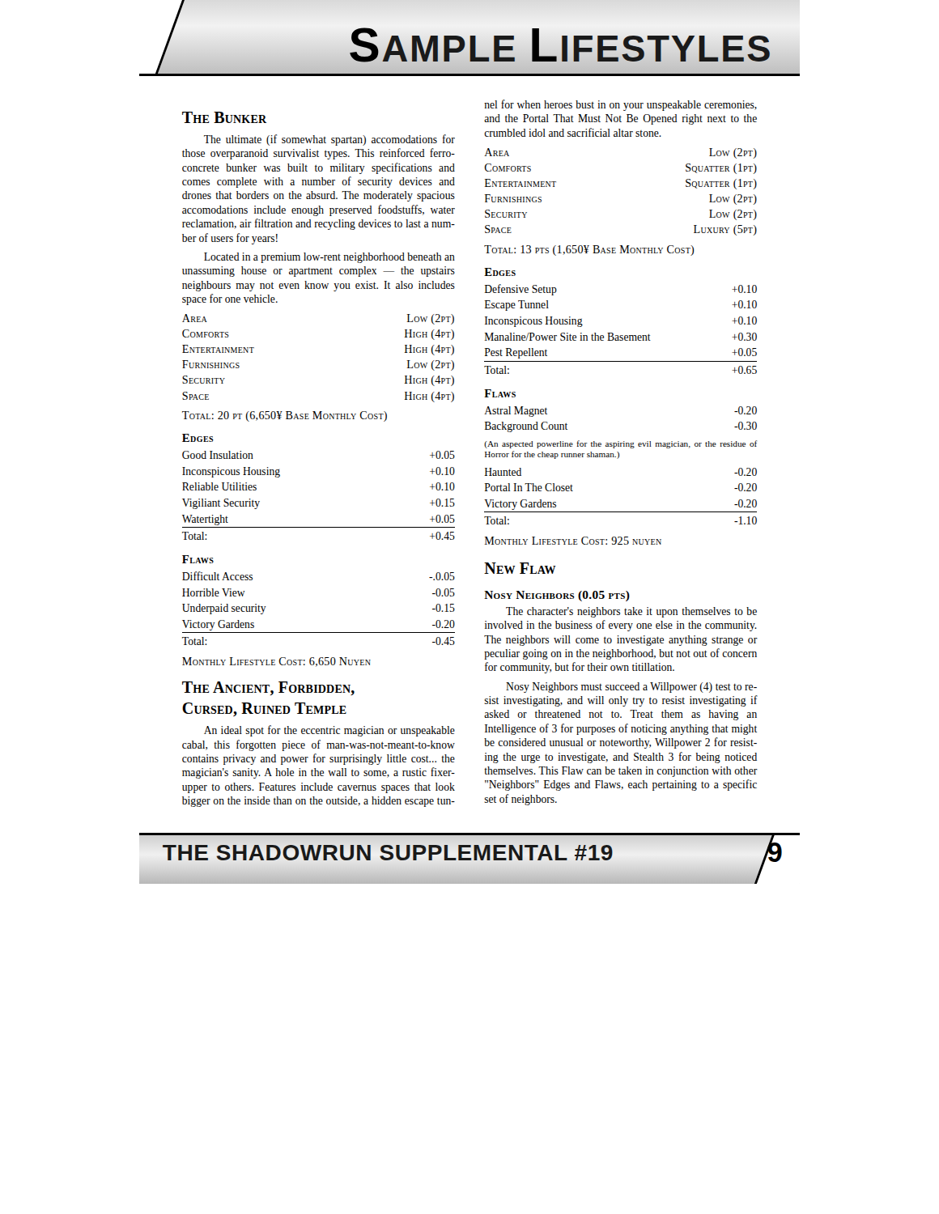SAMPLE LIFESTYLES
The Bunker
The ultimate (if somewhat spartan) accomodations for those overparanoid survivalist types. This reinforced ferro-concrete bunker was built to military specifications and comes complete with a number of security devices and drones that borders on the absurd. The moderately spacious accomodations include enough preserved foodstuffs, water reclamation, air filtration and recycling devices to last a number of users for years!
Located in a premium low-rent neighborhood beneath an unassuming house or apartment complex — the upstairs neighbours may not even know you exist. It also includes space for one vehicle.
Area Low (2pt)
Comforts High (4pt)
Entertainment High (4pt)
Furnishings Low (2pt)
Security High (4pt)
Space High (4pt)
Total: 20 pt (6,650¥ Base Monthly Cost)
Edges
| Good Insulation | +0.05 |
| Inconspicous Housing | +0.10 |
| Reliable Utilities | +0.10 |
| Vigiliant Security | +0.15 |
| Watertight | +0.05 |
| Total: | +0.45 |
Flaws
| Difficult Access | -.0.05 |
| Horrible View | -0.05 |
| Underpaid security | -0.15 |
| Victory Gardens | -0.20 |
| Total: | -0.45 |
Monthly Lifestyle Cost: 6,650 Nuyen
The Ancient, Forbidden,
Cursed, Ruined Temple
An ideal spot for the eccentric magician or unspeakable cabal, this forgotten piece of man-was-not-meant-to-know contains privacy and power for surprisingly little cost... the magician's sanity. A hole in the wall to some, a rustic fixer-upper to others. Features include cavernus spaces that look bigger on the inside than on the outside, a hidden escape tunnel for when heroes bust in on your unspeakable ceremonies, and the Portal That Must Not Be Opened right next to the crumbled idol and sacrificial altar stone.
Area Low (2pt)
Comforts Squatter (1pt)
Entertainment Squatter (1pt)
Furnishings Low (2pt)
Security Low (2pt)
Space Luxury (5pt)
Total: 13 pts (1,650¥ Base Monthly Cost)
Edges
| Defensive Setup | +0.10 |
| Escape Tunnel | +0.10 |
| Inconspicous Housing | +0.10 |
| Manaline/Power Site in the Basement | +0.30 |
| Pest Repellent | +0.05 |
| Total: | +0.65 |
Flaws
| Astral Magnet | -0.20 |
| Background Count | -0.30 |
(An aspected powerline for the aspiring evil magician, or the residue of Horror for the cheap runner shaman.)
| Haunted | -0.20 |
| Portal In The Closet | -0.20 |
| Victory Gardens | -0.20 |
| Total: | -1.10 |
Monthly Lifestyle Cost: 925 nuyen
New Flaw
Nosy Neighbors (0.05 pts)
The character's neighbors take it upon themselves to be involved in the business of every one else in the community. The neighbors will come to investigate anything strange or peculiar going on in the neighborhood, but not out of concern for community, but for their own titillation.
Nosy Neighbors must succeed a Willpower (4) test to resist investigating, and will only try to resist investigating if asked or threatened not to. Treat them as having an Intelligence of 3 for purposes of noticing anything that might be considered unusual or noteworthy, Willpower 2 for resisting the urge to investigate, and Stealth 3 for being noticed themselves. This Flaw can be taken in conjunction with other "Neighbors" Edges and Flaws, each pertaining to a specific set of neighbors.
The Shadowrun Supplemental #19
9